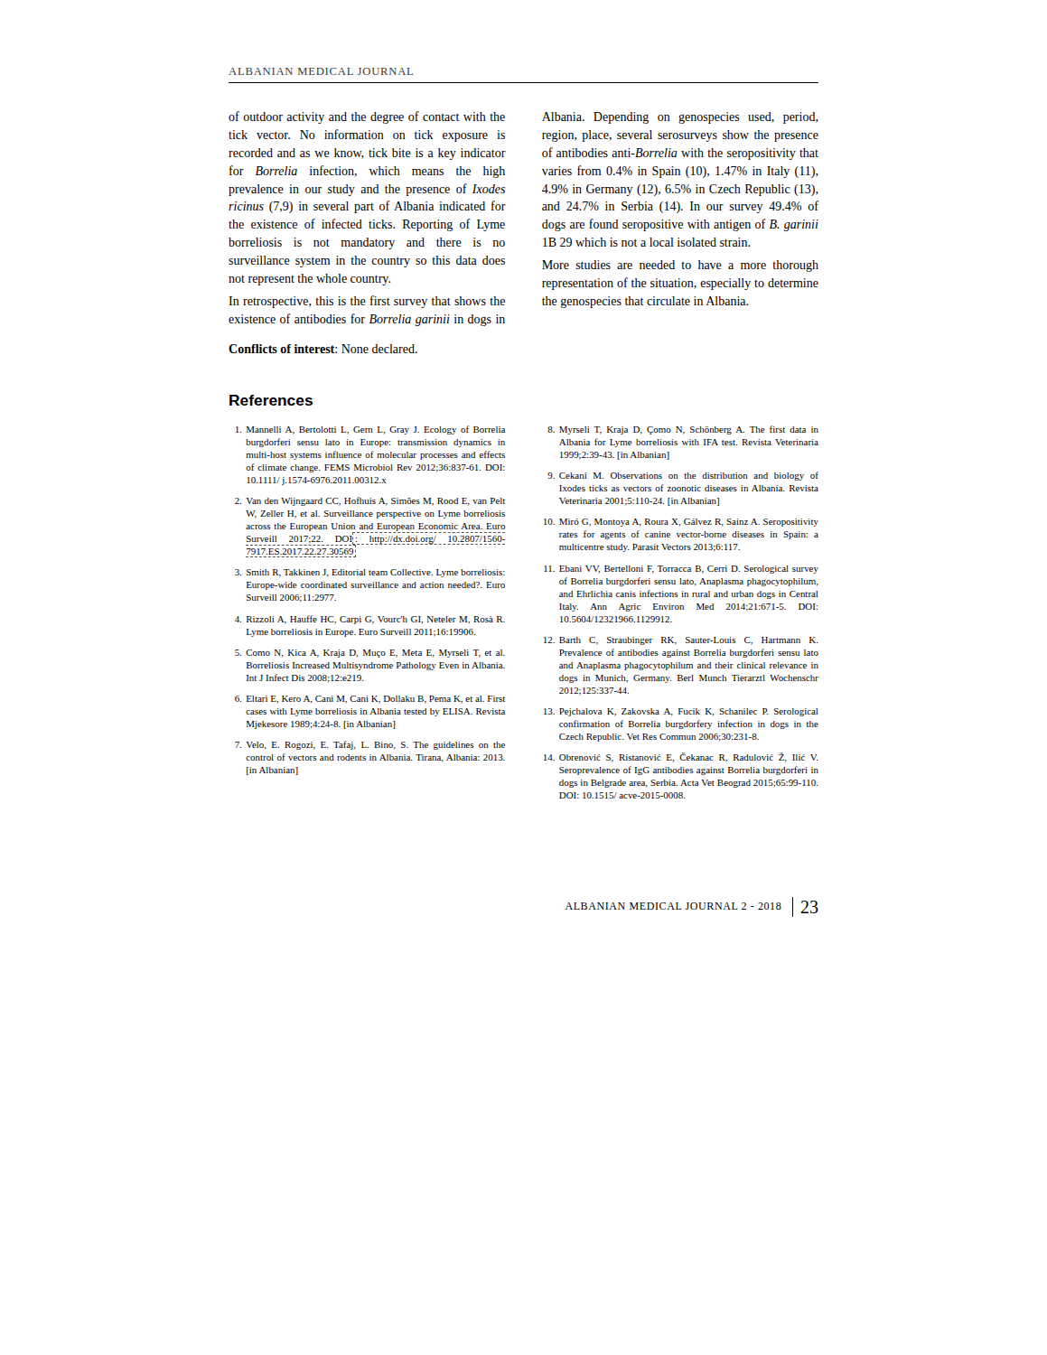Albanian Medical Journal
of outdoor activity and the degree of contact with the tick vector. No information on tick exposure is recorded and as we know, tick bite is a key indicator for Borrelia infection, which means the high prevalence in our study and the presence of Ixodes ricinus (7,9) in several part of Albania indicated for the existence of infected ticks. Reporting of Lyme borreliosis is not mandatory and there is no surveillance system in the country so this data does not represent the whole country.
In retrospective, this is the first survey that shows the existence of antibodies for Borrelia garinii in dogs in Albania. Depending on genospecies used, period, region, place, several serosurveys show the presence of antibodies anti-Borrelia with the seropositivity that varies from 0.4% in Spain (10), 1.47% in Italy (11), 4.9% in Germany (12), 6.5% in Czech Republic (13), and 24.7% in Serbia (14). In our survey 49.4% of dogs are found seropositive with antigen of B. garinii 1B 29 which is not a local isolated strain.
More studies are needed to have a more thorough representation of the situation, especially to determine the genospecies that circulate in Albania.
Conflicts of interest: None declared.
References
Mannelli A, Bertolotti L, Gern L, Gray J. Ecology of Borrelia burgdorferi sensu lato in Europe: transmission dynamics in multi-host systems influence of molecular processes and effects of climate change. FEMS Microbiol Rev 2012;36:837-61. DOI: 10.1111/ j.1574-6976.2011.00312.x
Van den Wijngaard CC, Hofhuis A, Simões M, Rood E, van Pelt W, Zeller H, et al. Surveillance perspective on Lyme borreliosis across the European Union and European Economic Area. Euro Surveill 2017;22. DOI: http://dx.doi.org/ 10.2807/1560-7917.ES.2017.22.27.30569
Smith R, Takkinen J, Editorial team Collective. Lyme borreliosis: Europe-wide coordinated surveillance and action needed?. Euro Surveill 2006;11:2977.
Rizzoli A, Hauffe HC, Carpi G, Vourc'h GI, Neteler M, Rosà R. Lyme borreliosis in Europe. Euro Surveill 2011;16:19906.
Como N, Kica A, Kraja D, Muço E, Meta E, Myrseli T, et al. Borreliosis Increased Multisyndrome Pathology Even in Albania. Int J Infect Dis 2008;12:e219.
Eltari E, Kero A, Cani M, Cani K, Dollaku B, Pema K, et al. First cases with Lyme borreliosis in Albania tested by ELISA. Revista Mjekesore 1989;4:24-8. [in Albanian]
Velo, E. Rogozi, E. Tafaj, L. Bino, S. The guidelines on the control of vectors and rodents in Albania. Tirana, Albania: 2013. [in Albanian]
Myrseli T, Kraja D, Çomo N, Schönberg A. The first data in Albania for Lyme borreliosis with IFA test. Revista Veterinaria 1999;2:39-43. [in Albanian]
Cekani M. Observations on the distribution and biology of Ixodes ticks as vectors of zoonotic diseases in Albania. Revista Veterinaria 2001;5:110-24. [in Albanian]
Miró G, Montoya A, Roura X, Gálvez R, Sainz A. Seropositivity rates for agents of canine vector-borne diseases in Spain: a multicentre study. Parasit Vectors 2013;6:117.
Ebani VV, Bertelloni F, Torracca B, Cerri D. Serological survey of Borrelia burgdorferi sensu lato, Anaplasma phagocytophilum, and Ehrlichia canis infections in rural and urban dogs in Central Italy. Ann Agric Environ Med 2014;21:671-5. DOI: 10.5604/12321966.1129912.
Barth C, Straubinger RK, Sauter-Louis C, Hartmann K. Prevalence of antibodies against Borrelia burgdorferi sensu lato and Anaplasma phagocytophilum and their clinical relevance in dogs in Munich, Germany. Berl Munch Tierarztl Wochenschr 2012;125:337-44.
Pejchalova K, Zakovska A, Fucik K, Schanilec P. Serological confirmation of Borrelia burgdorfery infection in dogs in the Czech Republic. Vet Res Commun 2006;30:231-8.
Obrenović S, Ristanović E, Čekanac R, Radulović Ž, Ilić V. Seroprevalence of IgG antibodies against Borrelia burgdorferi in dogs in Belgrade area, Serbia. Acta Vet Beograd 2015;65:99-110. DOI: 10.1515/ acve-2015-0008.
Albanian Medical Journal 2 - 2018 23